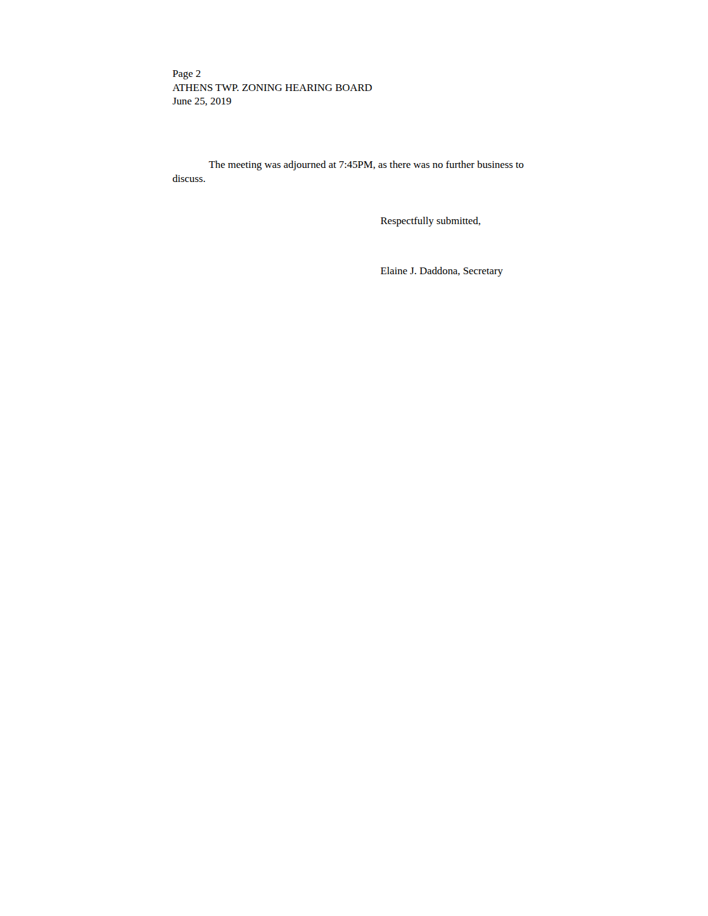Page 2
ATHENS TWP. ZONING HEARING BOARD
June 25, 2019
The meeting was adjourned at 7:45PM, as there was no further business to discuss.
Respectfully submitted,
Elaine J. Daddona, Secretary